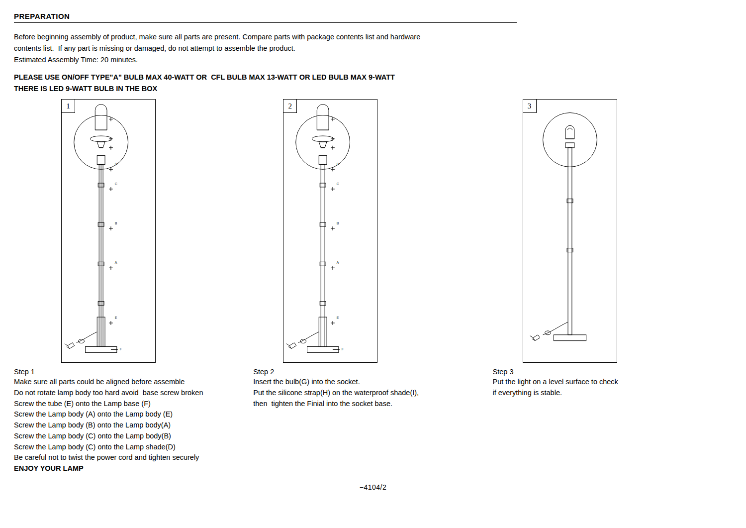PREPARATION
Before beginning assembly of product, make sure all parts are present. Compare parts with package contents list and hardware
contents list. If any part is missing or damaged, do not attempt to assemble the product.
Estimated Assembly Time: 20 minutes.
PLEASE USE ON/OFF TYPE"A" BULB MAX 40-WATT OR CFL BULB MAX 13-WATT OR LED BULB MAX 9-WATT
THERE IS LED 9-WATT BULB IN THE BOX
1
D C B A E F
2
D C B A E F
3
Step 1
Make sure all parts could be aligned before assemble
Do not rotate lamp body too hard avoid base screw broken
Screw the tube (E) onto the Lamp base (F)
Screw the Lamp body (A) onto the Lamp body (E)
Screw the Lamp body (B) onto the Lamp body(A)
Screw the Lamp body (C) onto the Lamp body(B)
Screw the Lamp body (C) onto the Lamp shade(D)
Be careful not to twist the power cord and tighten securely
ENJOY YOUR LAMP
Step 2
Insert the bulb(G) into the socket.
Put the silicone strap(H) on the waterproof shade(I),
then tighten the Finial into the socket base.
Step 3
Put the light on a level surface to check
if everything is stable.
−4104/2